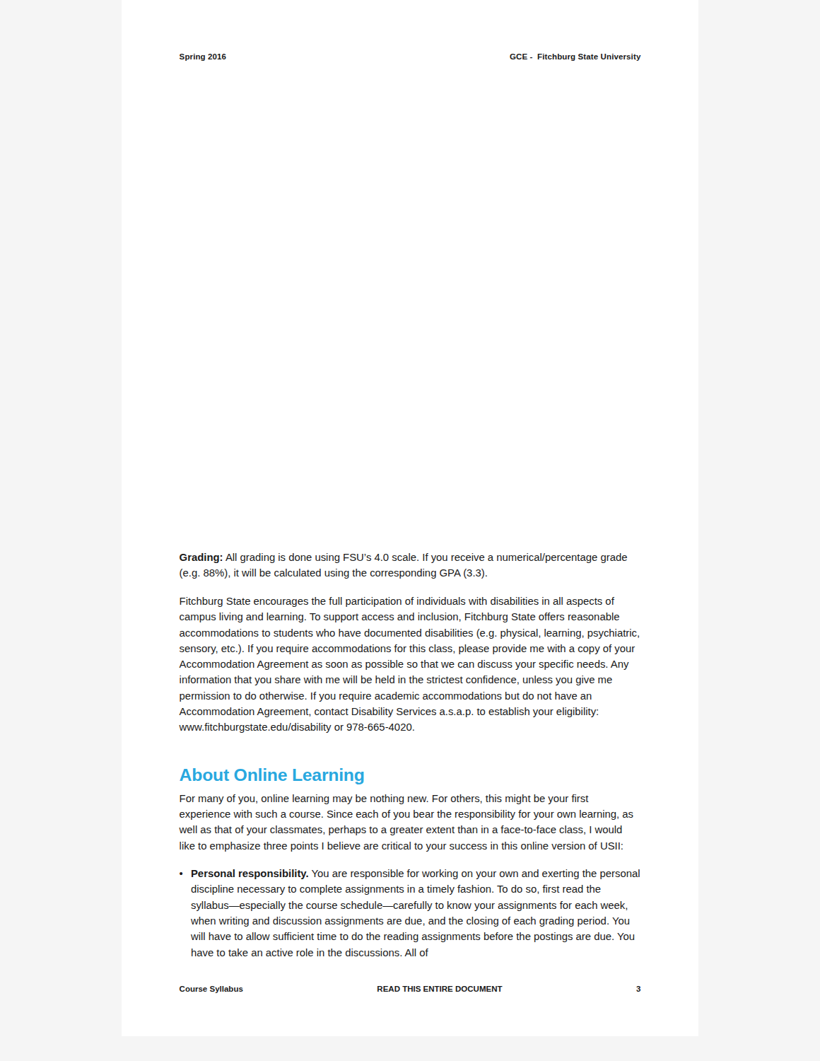Spring 2016 GCE - Fitchburg State University
Grading: All grading is done using FSU’s 4.0 scale. If you receive a numerical/percentage grade (e.g. 88%), it will be calculated using the corresponding GPA (3.3).
Fitchburg State encourages the full participation of individuals with disabilities in all aspects of campus living and learning. To support access and inclusion, Fitchburg State offers reasonable accommodations to students who have documented disabilities (e.g. physical, learning, psychiatric, sensory, etc.). If you require accommodations for this class, please provide me with a copy of your Accommodation Agreement as soon as possible so that we can discuss your specific needs. Any information that you share with me will be held in the strictest confidence, unless you give me permission to do otherwise. If you require academic accommodations but do not have an Accommodation Agreement, contact Disability Services a.s.a.p. to establish your eligibility: www.fitchburgstate.edu/disability or 978-665-4020.
About Online Learning
For many of you, online learning may be nothing new. For others, this might be your first experience with such a course. Since each of you bear the responsibility for your own learning, as well as that of your classmates, perhaps to a greater extent than in a face-to-face class, I would like to emphasize three points I believe are critical to your success in this online version of USII:
Personal responsibility. You are responsible for working on your own and exerting the personal discipline necessary to complete assignments in a timely fashion. To do so, first read the syllabus—especially the course schedule—carefully to know your assignments for each week, when writing and discussion assignments are due, and the closing of each grading period. You will have to allow sufficient time to do the reading assignments before the postings are due. You have to take an active role in the discussions. All of
Course Syllabus READ THIS ENTIRE DOCUMENT 3